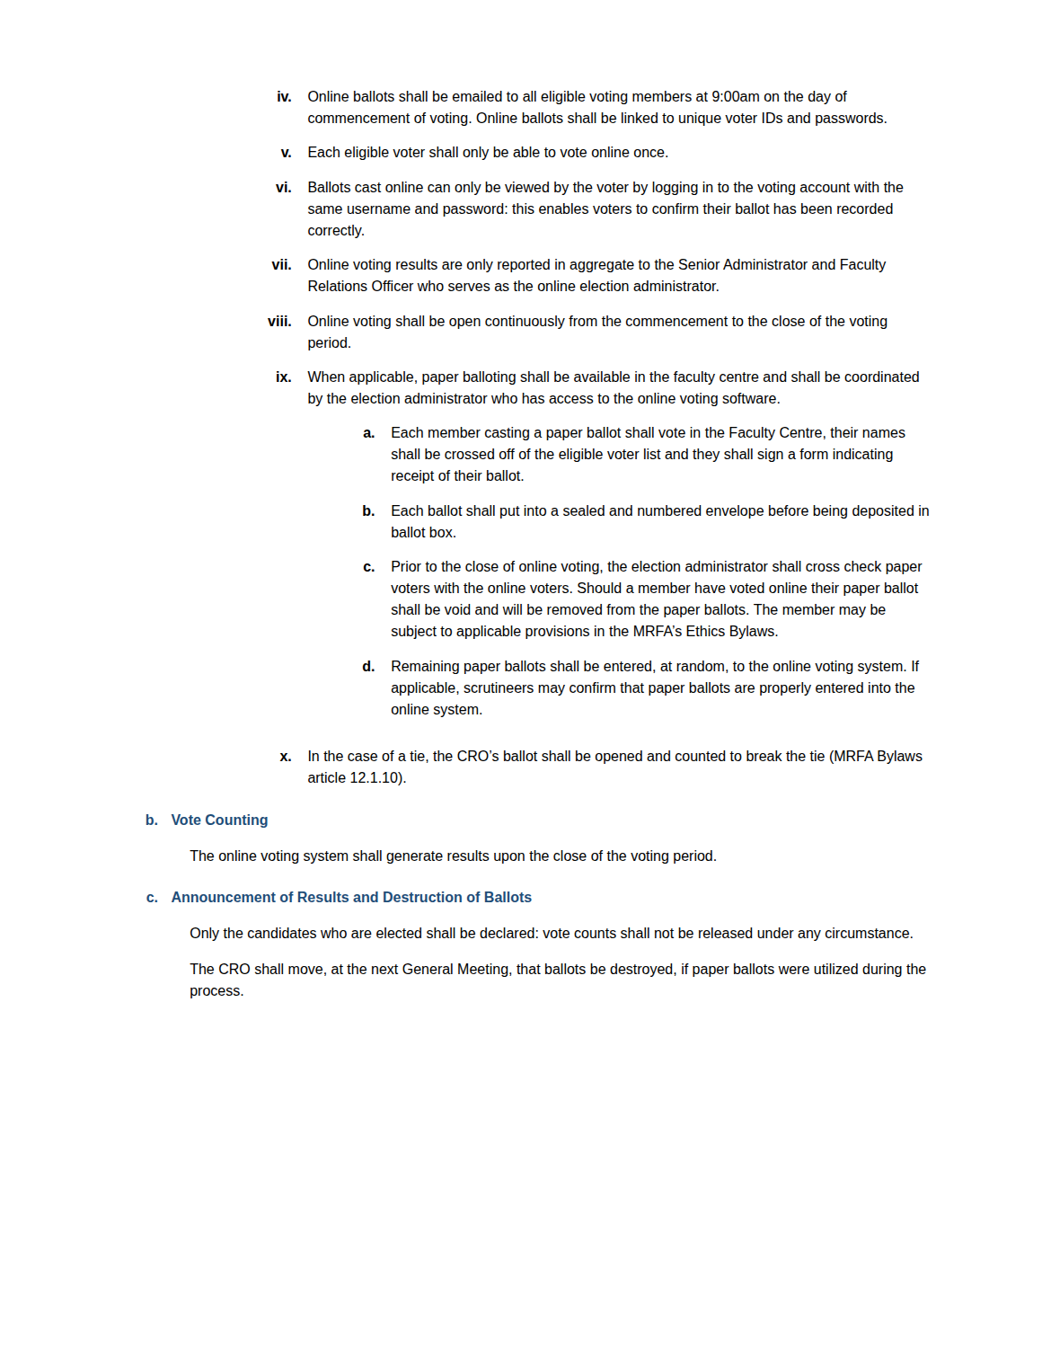iv. Online ballots shall be emailed to all eligible voting members at 9:00am on the day of commencement of voting. Online ballots shall be linked to unique voter IDs and passwords.
v. Each eligible voter shall only be able to vote online once.
vi. Ballots cast online can only be viewed by the voter by logging in to the voting account with the same username and password: this enables voters to confirm their ballot has been recorded correctly.
vii. Online voting results are only reported in aggregate to the Senior Administrator and Faculty Relations Officer who serves as the online election administrator.
viii. Online voting shall be open continuously from the commencement to the close of the voting period.
ix. When applicable, paper balloting shall be available in the faculty centre and shall be coordinated by the election administrator who has access to the online voting software.
a. Each member casting a paper ballot shall vote in the Faculty Centre, their names shall be crossed off of the eligible voter list and they shall sign a form indicating receipt of their ballot.
b. Each ballot shall put into a sealed and numbered envelope before being deposited in ballot box.
c. Prior to the close of online voting, the election administrator shall cross check paper voters with the online voters. Should a member have voted online their paper ballot shall be void and will be removed from the paper ballots. The member may be subject to applicable provisions in the MRFA’s Ethics Bylaws.
d. Remaining paper ballots shall be entered, at random, to the online voting system. If applicable, scrutineers may confirm that paper ballots are properly entered into the online system.
x. In the case of a tie, the CRO’s ballot shall be opened and counted to break the tie (MRFA Bylaws article 12.1.10).
b.
Vote Counting
The online voting system shall generate results upon the close of the voting period.
c.
Announcement of Results and Destruction of Ballots
Only the candidates who are elected shall be declared: vote counts shall not be released under any circumstance.
The CRO shall move, at the next General Meeting, that ballots be destroyed, if paper ballots were utilized during the process.